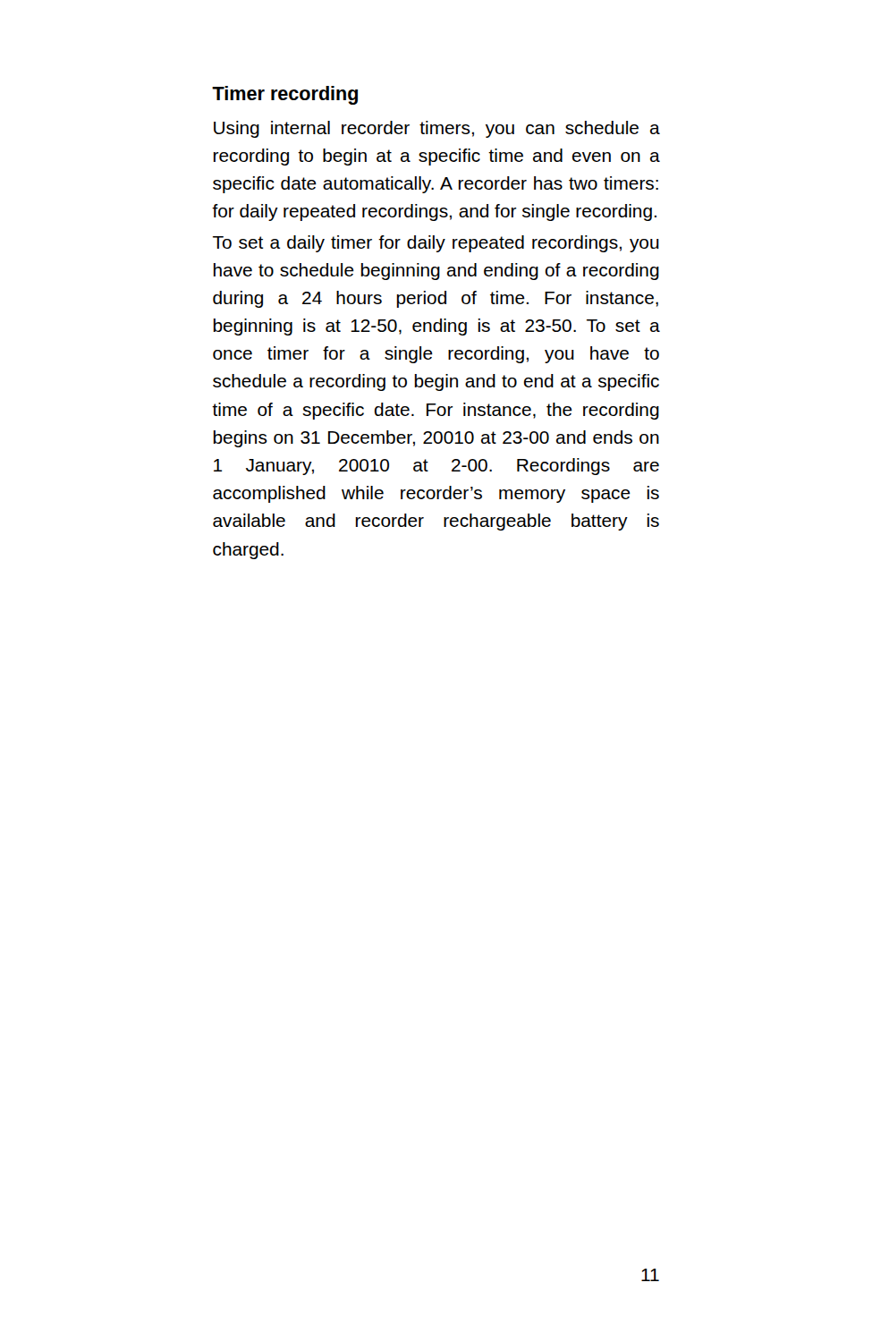Timer recording
Using internal recorder timers, you can schedule a recording to begin at a specific time and even on a specific date automatically. A recorder has two timers: for daily repeated recordings, and for single recording.
To set a daily timer for daily repeated recordings, you have to schedule beginning and ending of a recording during a 24 hours period of time. For instance, beginning is at 12-50, ending is at 23-50. To set a once timer for a single recording, you have to schedule a recording to begin and to end at a specific time of a specific date. For instance, the recording begins on 31 December, 20010 at 23-00 and ends on 1 January, 20010 at 2-00. Recordings are accomplished while recorder’s memory space is available and recorder rechargeable battery is charged.
11